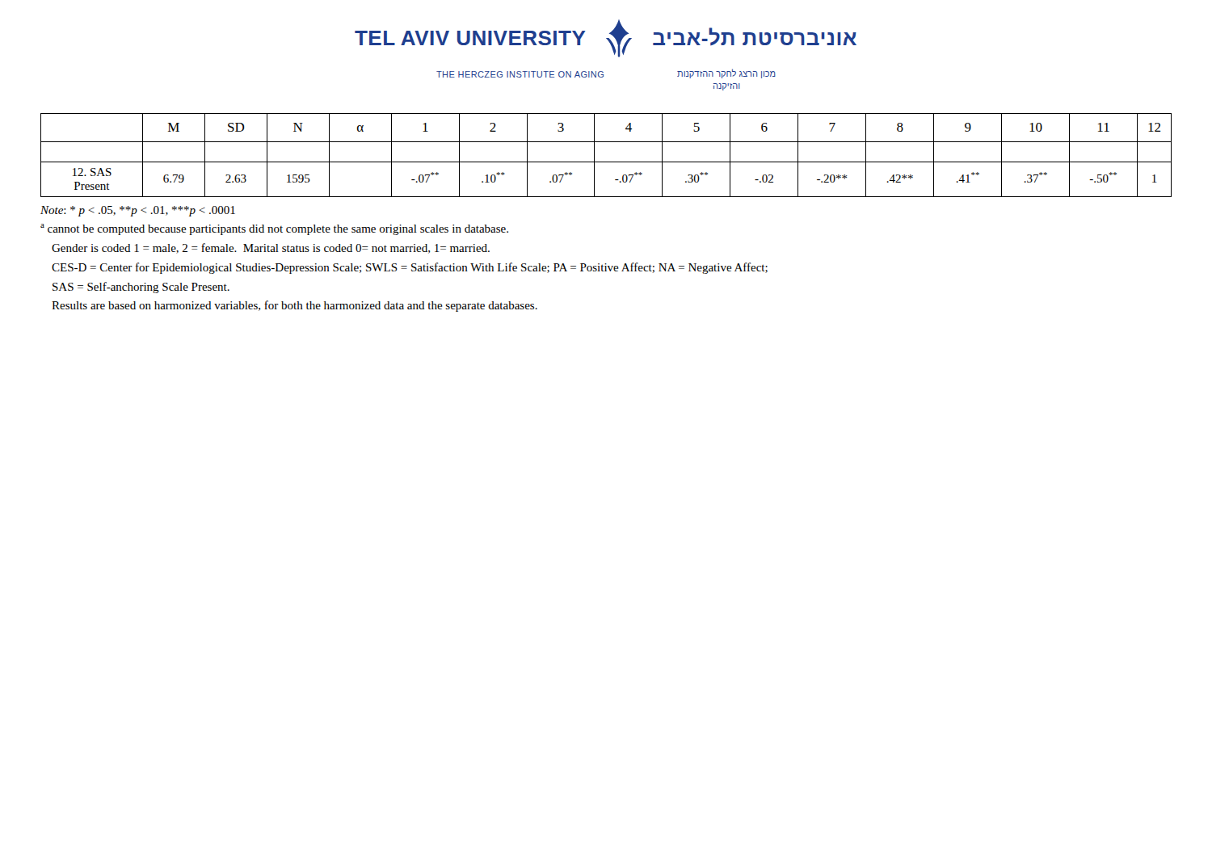TEL AVIV UNIVERSITY אוניברסיטת תל-אביב
THE HERCZEG INSTITUTE ON AGING
מכון הרצג לחקר ההזדקנות
והזיקנה
| | M | SD | N | α | 1 | 2 | 3 | 4 | 5 | 6 | 7 | 8 | 9 | 10 | 11 | 12 |
| --- | --- | --- | --- | --- | --- | --- | --- | --- | --- | --- | --- | --- | --- | --- | --- | --- |
| 12. SAS Present | 6.79 | 2.63 | 1595 | | -.07 ** | .10 ** | .07 ** | -.07 ** | .30 ** | -.02 | -.20** | .42** | .41 ** | .37 ** | -.50 ** | 1 |
Note: * p < .05, **p < .01, ***p < .0001
a cannot be computed because participants did not complete the same original scales in database.
Gender is coded 1 = male, 2 = female. Marital status is coded 0= not married, 1= married.
CES-D = Center for Epidemiological Studies-Depression Scale; SWLS = Satisfaction With Life Scale; PA = Positive Affect; NA = Negative Affect;
SAS = Self-anchoring Scale Present.
Results are based on harmonized variables, for both the harmonized data and the separate databases.